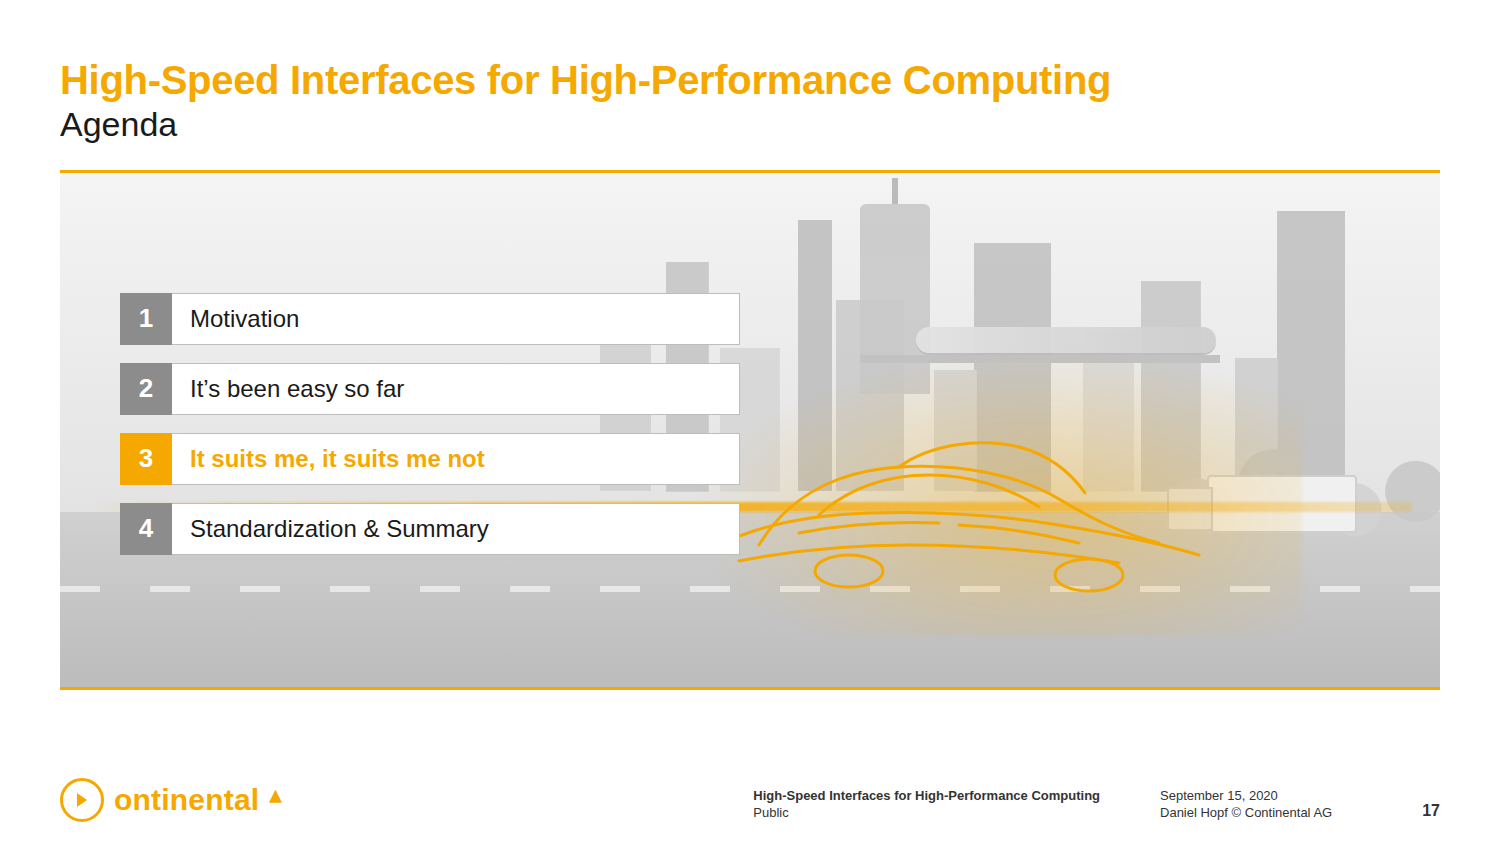High-Speed Interfaces for High-Performance Computing
Agenda
1
Motivation
2
It’s been easy so far
3
It suits me, it suits me not
4
Standardization & Summary
ontinental
▴
High-Speed Interfaces for High-Performance Computing Public
September 15, 2020
Daniel Hopf © Continental AG
17